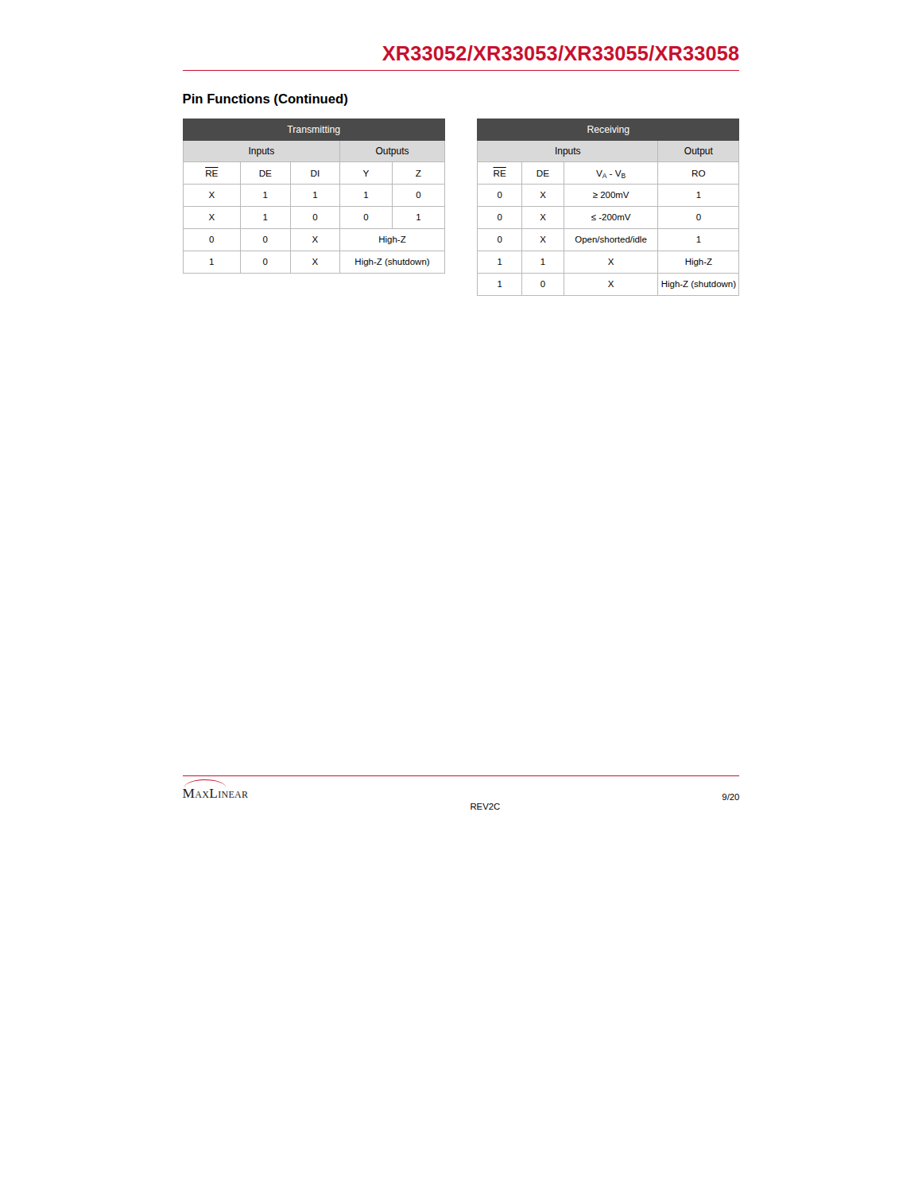XR33052/XR33053/XR33055/XR33058
Pin Functions (Continued)
| Transmitting |
| --- |
| Inputs | Outputs |
| RE | DE | DI | Y | Z |
| X | 1 | 1 | 1 | 0 |
| X | 1 | 0 | 0 | 1 |
| 0 | 0 | X | High-Z |
| 1 | 0 | X | High-Z (shutdown) |
| Receiving |
| --- |
| Inputs | Output |
| RE | DE | V A - V B | RO |
| 0 | X | ≥ 200mV | 1 |
| 0 | X | ≤ -200mV | 0 |
| 0 | X | Open/shorted/idle | 1 |
| 1 | 1 | X | High-Z |
| 1 | 0 | X | High-Z (shutdown) |
Max Linear
REV2C
9/20